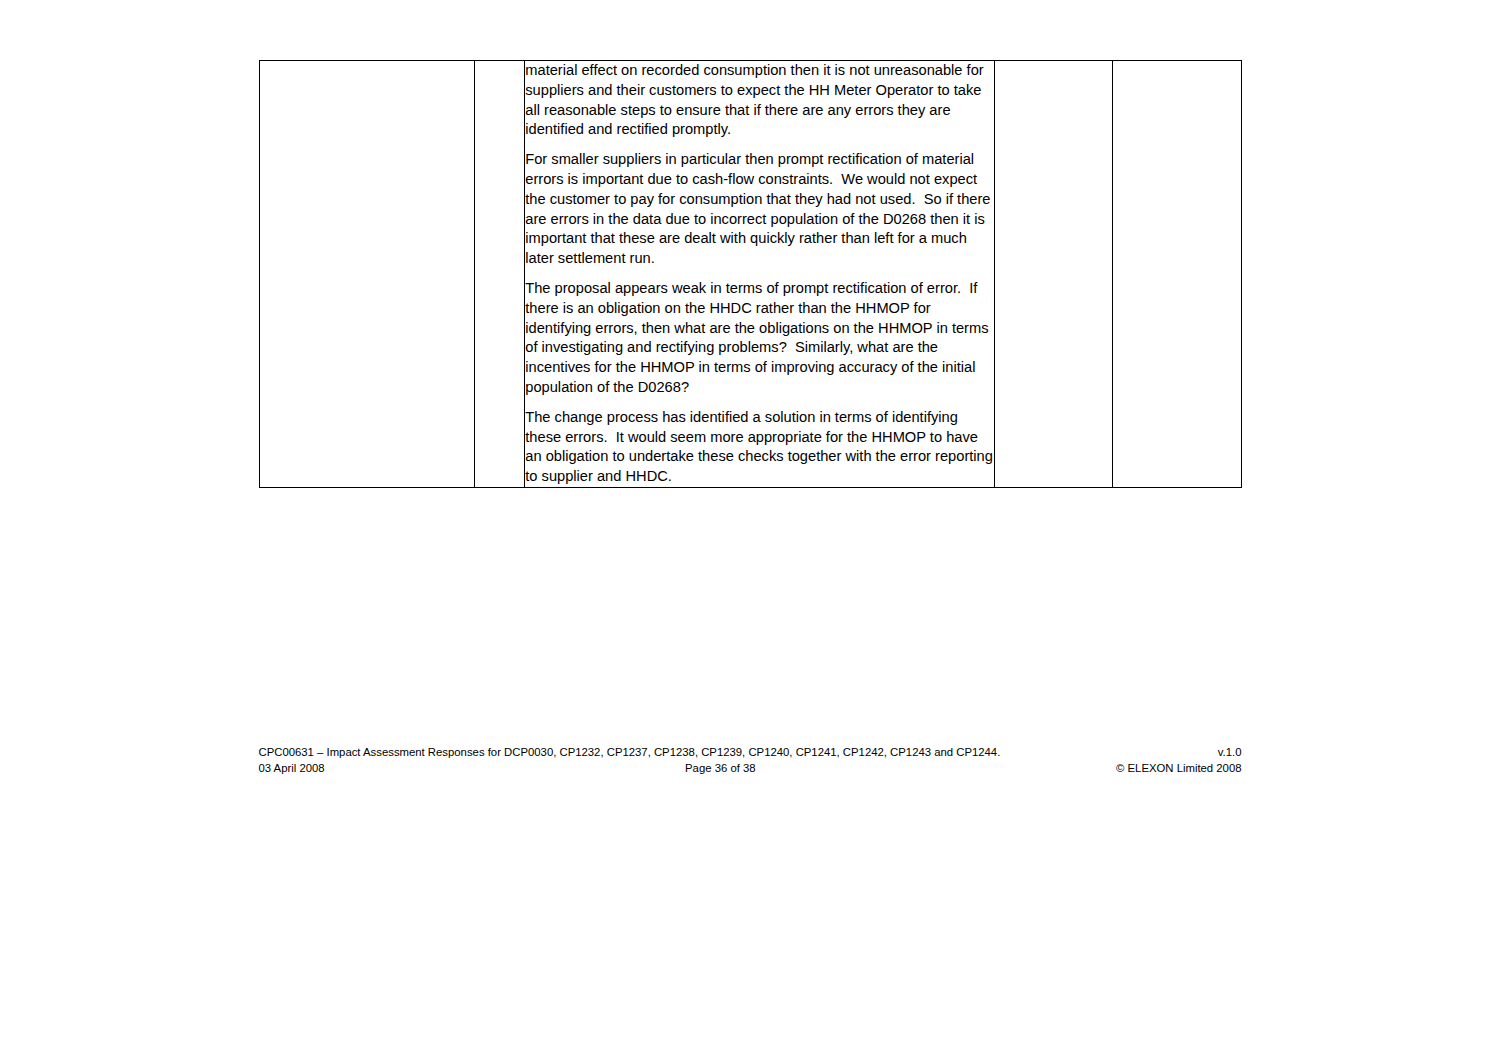| | | material effect on recorded consumption then it is not unreasonable for suppliers and their customers to expect the HH Meter Operator to take all reasonable steps to ensure that if there are any errors they are identified and rectified promptly. For smaller suppliers in particular then prompt rectification of material errors is important due to cash-flow constraints. We would not expect the customer to pay for consumption that they had not used. So if there are errors in the data due to incorrect population of the D0268 then it is important that these are dealt with quickly rather than left for a much later settlement run. The proposal appears weak in terms of prompt rectification of error. If there is an obligation on the HHDC rather than the HHMOP for identifying errors, then what are the obligations on the HHMOP in terms of investigating and rectifying problems? Similarly, what are the incentives for the HHMOP in terms of improving accuracy of the initial population of the D0268? The change process has identified a solution in terms of identifying these errors. It would seem more appropriate for the HHMOP to have an obligation to undertake these checks together with the error reporting to supplier and HHDC. | | |
CPC00631 – Impact Assessment Responses for DCP0030, CP1232, CP1237, CP1238, CP1239, CP1240, CP1241, CP1242, CP1243 and CP1244.
v.1.0
03 April 2008
Page 36 of 38
© ELEXON Limited 2008